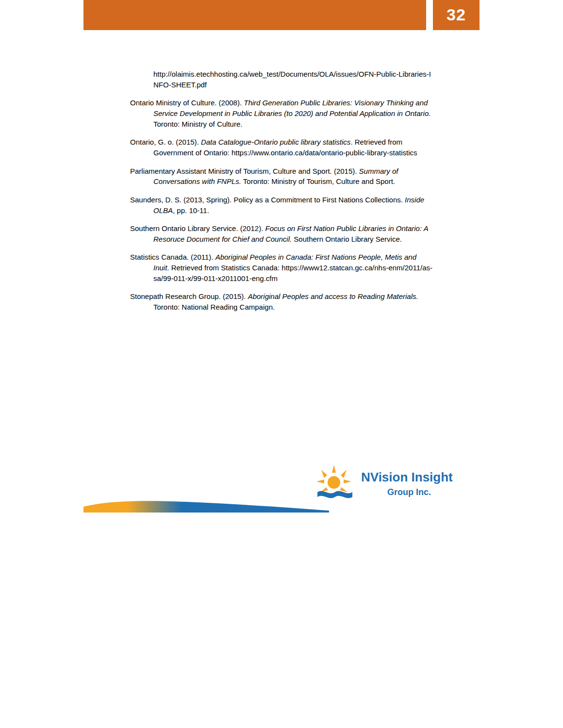32
http://olaimis.etechhosting.ca/web_test/Documents/OLA/issues/OFN-Public-Libraries-INFO-SHEET.pdf
Ontario Ministry of Culture. (2008). Third Generation Public Libraries: Visionary Thinking and Service Development in Public Libraries (to 2020) and Potential Application in Ontario. Toronto: Ministry of Culture.
Ontario, G. o. (2015). Data Catalogue-Ontario public library statistics. Retrieved from Government of Ontario: https://www.ontario.ca/data/ontario-public-library-statistics
Parliamentary Assistant Ministry of Tourism, Culture and Sport. (2015). Summary of Conversations with FNPLs. Toronto: Ministry of Tourism, Culture and Sport.
Saunders, D. S. (2013, Spring). Policy as a Commitment to First Nations Collections. Inside OLBA, pp. 10-11.
Southern Ontario Library Service. (2012). Focus on First Nation Public Libraries in Ontario: A Resoruce Document for Chief and Council. Southern Ontario Library Service.
Statistics Canada. (2011). Aboriginal Peoples in Canada: First Nations People, Metis and Inuit. Retrieved from Statistics Canada: https://www12.statcan.gc.ca/nhs-enm/2011/as-sa/99-011-x/99-011-x2011001-eng.cfm
Stonepath Research Group. (2015). Aboriginal Peoples and access to Reading Materials. Toronto: National Reading Campaign.
NVision Insight Group Inc.